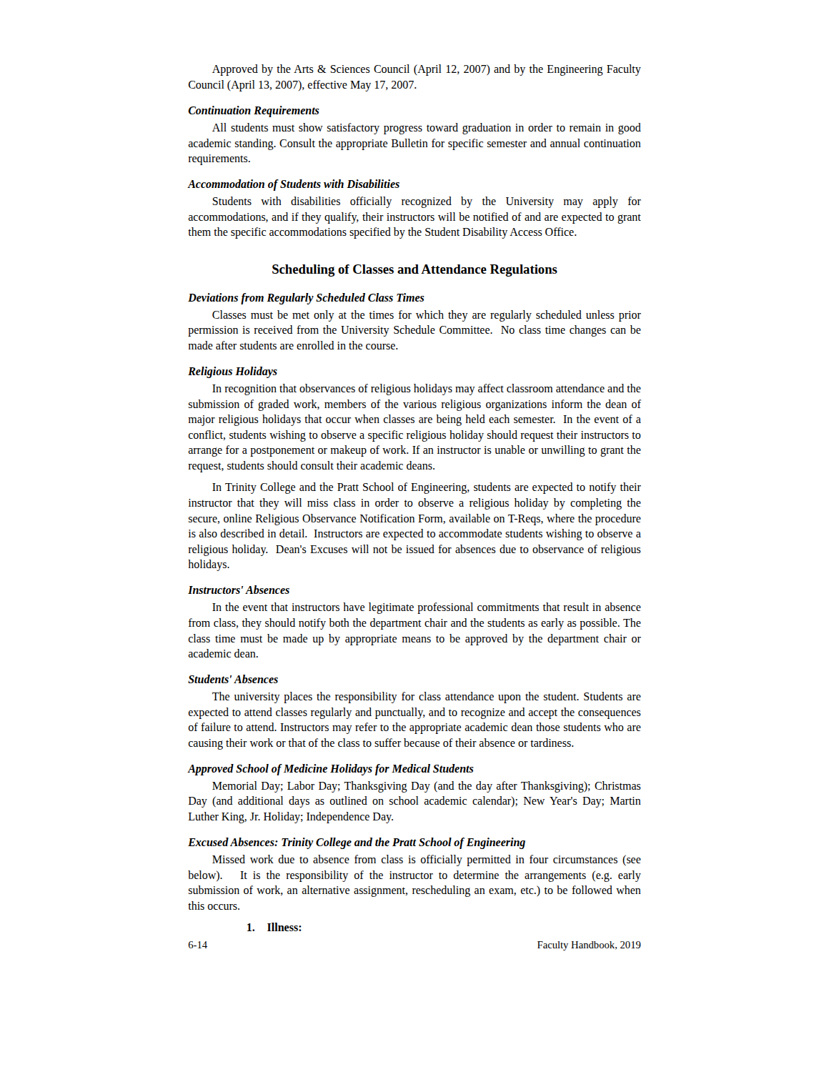Approved by the Arts & Sciences Council (April 12, 2007) and by the Engineering Faculty Council (April 13, 2007), effective May 17, 2007.
Continuation Requirements
All students must show satisfactory progress toward graduation in order to remain in good academic standing. Consult the appropriate Bulletin for specific semester and annual continuation requirements.
Accommodation of Students with Disabilities
Students with disabilities officially recognized by the University may apply for accommodations, and if they qualify, their instructors will be notified of and are expected to grant them the specific accommodations specified by the Student Disability Access Office.
Scheduling of Classes and Attendance Regulations
Deviations from Regularly Scheduled Class Times
Classes must be met only at the times for which they are regularly scheduled unless prior permission is received from the University Schedule Committee. No class time changes can be made after students are enrolled in the course.
Religious Holidays
In recognition that observances of religious holidays may affect classroom attendance and the submission of graded work, members of the various religious organizations inform the dean of major religious holidays that occur when classes are being held each semester. In the event of a conflict, students wishing to observe a specific religious holiday should request their instructors to arrange for a postponement or makeup of work. If an instructor is unable or unwilling to grant the request, students should consult their academic deans.
In Trinity College and the Pratt School of Engineering, students are expected to notify their instructor that they will miss class in order to observe a religious holiday by completing the secure, online Religious Observance Notification Form, available on T-Reqs, where the procedure is also described in detail. Instructors are expected to accommodate students wishing to observe a religious holiday. Dean's Excuses will not be issued for absences due to observance of religious holidays.
Instructors' Absences
In the event that instructors have legitimate professional commitments that result in absence from class, they should notify both the department chair and the students as early as possible. The class time must be made up by appropriate means to be approved by the department chair or academic dean.
Students' Absences
The university places the responsibility for class attendance upon the student. Students are expected to attend classes regularly and punctually, and to recognize and accept the consequences of failure to attend. Instructors may refer to the appropriate academic dean those students who are causing their work or that of the class to suffer because of their absence or tardiness.
Approved School of Medicine Holidays for Medical Students
Memorial Day; Labor Day; Thanksgiving Day (and the day after Thanksgiving); Christmas Day (and additional days as outlined on school academic calendar); New Year's Day; Martin Luther King, Jr. Holiday; Independence Day.
Excused Absences: Trinity College and the Pratt School of Engineering
Missed work due to absence from class is officially permitted in four circumstances (see below). It is the responsibility of the instructor to determine the arrangements (e.g. early submission of work, an alternative assignment, rescheduling an exam, etc.) to be followed when this occurs.
1. Illness:
6-14
Faculty Handbook, 2019